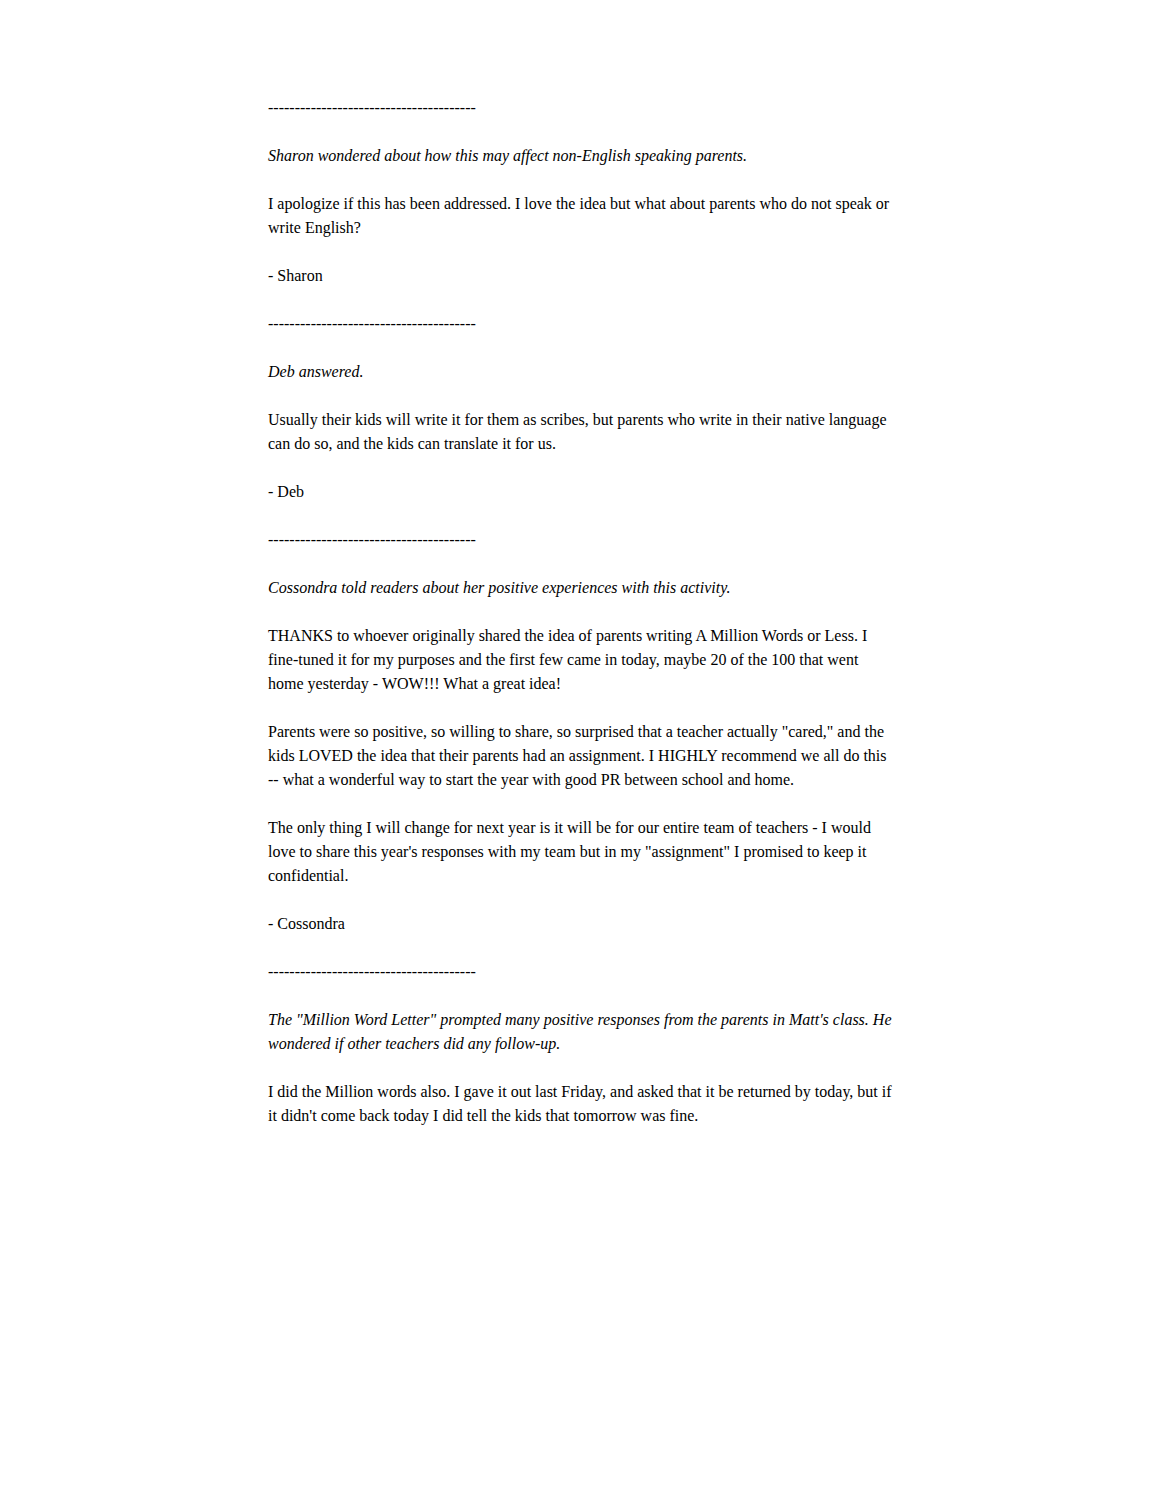---------------------------------------
Sharon wondered about how this may affect non-English speaking parents.
I apologize if this has been addressed. I love the idea but what about parents who do not speak or write English?
- Sharon
---------------------------------------
Deb answered.
Usually their kids will write it for them as scribes, but parents who write in their native language can do so, and the kids can translate it for us.
- Deb
---------------------------------------
Cossondra told readers about her positive experiences with this activity.
THANKS to whoever originally shared the idea of parents writing A Million Words or Less. I fine-tuned it for my purposes and the first few came in today, maybe 20 of the 100 that went home yesterday - WOW!!! What a great idea!
Parents were so positive, so willing to share, so surprised that a teacher actually "cared," and the kids LOVED the idea that their parents had an assignment. I HIGHLY recommend we all do this -- what a wonderful way to start the year with good PR between school and home.
The only thing I will change for next year is it will be for our entire team of teachers - I would love to share this year's responses with my team but in my "assignment" I promised to keep it confidential.
- Cossondra
---------------------------------------
The "Million Word Letter" prompted many positive responses from the parents in Matt's class. He wondered if other teachers did any follow-up.
I did the Million words also. I gave it out last Friday, and asked that it be returned by today, but if it didn't come back today I did tell the kids that tomorrow was fine.